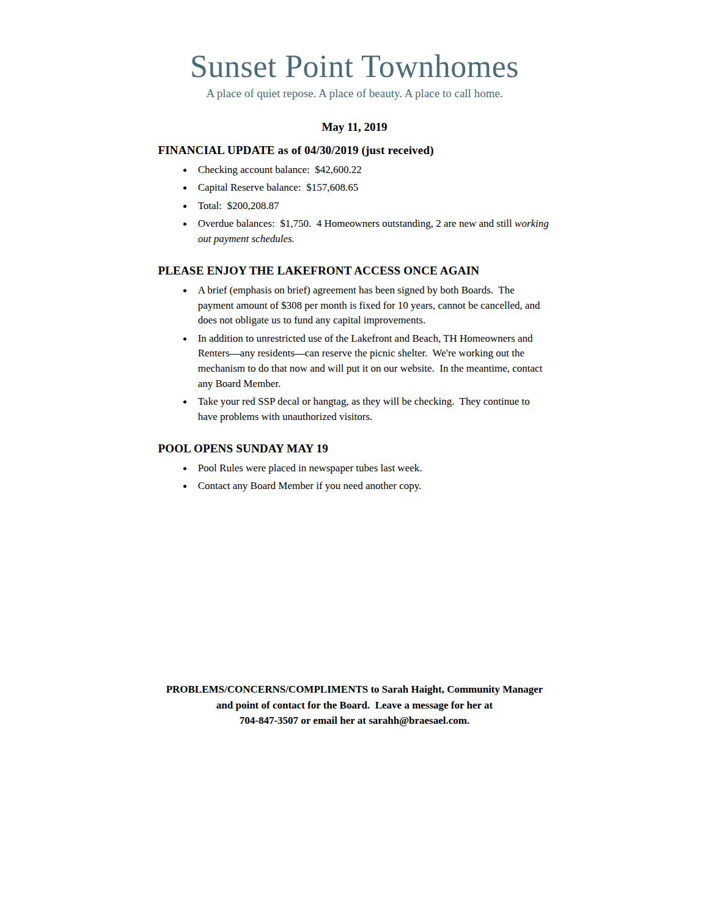Sunset Point Townhomes
A place of quiet repose. A place of beauty. A place to call home.
May 11, 2019
FINANCIAL UPDATE as of 04/30/2019 (just received)
Checking account balance: $42,600.22
Capital Reserve balance: $157,608.65
Total: $200,208.87
Overdue balances: $1,750. 4 Homeowners outstanding, 2 are new and still working out payment schedules.
PLEASE ENJOY THE LAKEFRONT ACCESS ONCE AGAIN
A brief (emphasis on brief) agreement has been signed by both Boards. The payment amount of $308 per month is fixed for 10 years, cannot be cancelled, and does not obligate us to fund any capital improvements.
In addition to unrestricted use of the Lakefront and Beach, TH Homeowners and Renters—any residents—can reserve the picnic shelter. We're working out the mechanism to do that now and will put it on our website. In the meantime, contact any Board Member.
Take your red SSP decal or hangtag, as they will be checking. They continue to have problems with unauthorized visitors.
POOL OPENS SUNDAY MAY 19
Pool Rules were placed in newspaper tubes last week.
Contact any Board Member if you need another copy.
PROBLEMS/CONCERNS/COMPLIMENTS to Sarah Haight, Community Manager
and point of contact for the Board. Leave a message for her at
704-847-3507 or email her at sarahh@braesael.com.